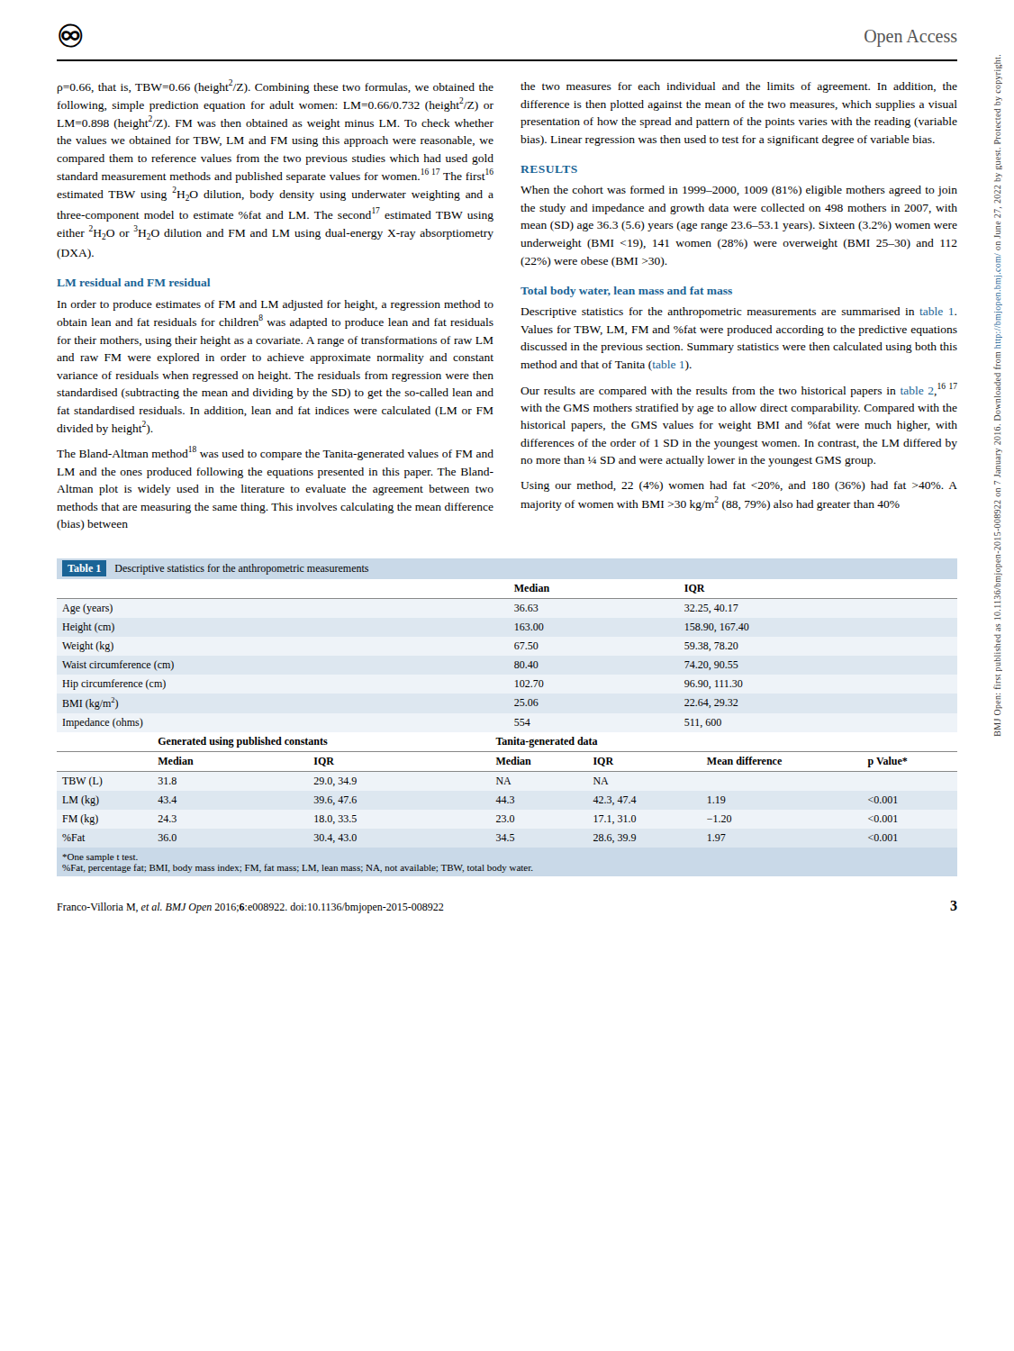BMJ Open: first published as 10.1136/bmjopen-2015-008922 on 7 January 2016. Downloaded from http://bmjopen.bmj.com/ on June 27, 2022 by guest. Protected by copyright.
♾
Open Access
ρ=0.66, that is, TBW=0.66 (height2/Z). Combining these two formulas, we obtained the following, simple prediction equation for adult women: LM=0.66/0.732 (height2/Z) or LM=0.898 (height2/Z). FM was then obtained as weight minus LM. To check whether the values we obtained for TBW, LM and FM using this approach were reasonable, we compared them to reference values from the two previous studies which had used gold standard measurement methods and published separate values for women.16 17 The first16 estimated TBW using 2H2O dilution, body density using underwater weighting and a three-component model to estimate %fat and LM. The second17 estimated TBW using either 2H2O or 3H2O dilution and FM and LM using dual-energy X-ray absorptiometry (DXA).
LM residual and FM residual
In order to produce estimates of FM and LM adjusted for height, a regression method to obtain lean and fat residuals for children8 was adapted to produce lean and fat residuals for their mothers, using their height as a covariate. A range of transformations of raw LM and raw FM were explored in order to achieve approximate normality and constant variance of residuals when regressed on height. The residuals from regression were then standardised (subtracting the mean and dividing by the SD) to get the so-called lean and fat standardised residuals. In addition, lean and fat indices were calculated (LM or FM divided by height2).
The Bland-Altman method18 was used to compare the Tanita-generated values of FM and LM and the ones produced following the equations presented in this paper. The Bland-Altman plot is widely used in the literature to evaluate the agreement between two methods that are measuring the same thing. This involves calculating the mean difference (bias) between
the two measures for each individual and the limits of agreement. In addition, the difference is then plotted against the mean of the two measures, which supplies a visual presentation of how the spread and pattern of the points varies with the reading (variable bias). Linear regression was then used to test for a significant degree of variable bias.
Results
When the cohort was formed in 1999–2000, 1009 (81%) eligible mothers agreed to join the study and impedance and growth data were collected on 498 mothers in 2007, with mean (SD) age 36.3 (5.6) years (age range 23.6–53.1 years). Sixteen (3.2%) women were underweight (BMI <19), 141 women (28%) were overweight (BMI 25–30) and 112 (22%) were obese (BMI >30).
Total body water, lean mass and fat mass
Descriptive statistics for the anthropometric measurements are summarised in table 1. Values for TBW, LM, FM and %fat were produced according to the predictive equations discussed in the previous section. Summary statistics were then calculated using both this method and that of Tanita (table 1).
Our results are compared with the results from the two historical papers in table 2,16 17 with the GMS mothers stratified by age to allow direct comparability. Compared with the historical papers, the GMS values for weight BMI and %fat were much higher, with differences of the order of 1 SD in the youngest women. In contrast, the LM differed by no more than ¼ SD and were actually lower in the youngest GMS group.
Using our method, 22 (4%) women had fat <20%, and 180 (36%) had fat >40%. A majority of women with BMI >30 kg/m2 (88, 79%) also had greater than 40%
Table 1 Descriptive statistics for the anthropometric measurements
| | Median | IQR |
| --- | --- | --- |
| Age (years) | 36.63 | 32.25, 40.17 |
| Height (cm) | 163.00 | 158.90, 167.40 |
| Weight (kg) | 67.50 | 59.38, 78.20 |
| Waist circumference (cm) | 80.40 | 74.20, 90.55 |
| Hip circumference (cm) | 102.70 | 96.90, 111.30 |
| BMI (kg/m 2 ) | 25.06 | 22.64, 29.32 |
| Impedance (ohms) | 554 | 511, 600 |
| | Generated using published constants | Tanita-generated data | | |
| --- | --- | --- | --- | --- |
| | Median | IQR | Median | IQR | Mean difference | p Value* |
| TBW (L) | 31.8 | 29.0, 34.9 | NA | NA | | |
| LM (kg) | 43.4 | 39.6, 47.6 | 44.3 | 42.3, 47.4 | 1.19 | <0.001 |
| FM (kg) | 24.3 | 18.0, 33.5 | 23.0 | 17.1, 31.0 | −1.20 | <0.001 |
| %Fat | 36.0 | 30.4, 43.0 | 34.5 | 28.6, 39.9 | 1.97 | <0.001 |
*One sample t test.
%Fat, percentage fat; BMI, body mass index; FM, fat mass; LM, lean mass; NA, not available; TBW, total body water.
Franco-Villoria M, et al. BMJ Open 2016;6:e008922. doi:10.1136/bmjopen-2015-008922
3